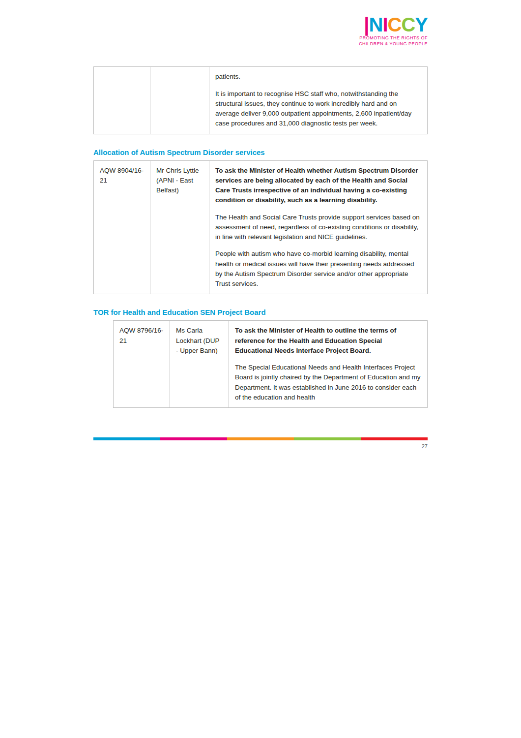|NICCY
PROMOTING THE RIGHTS OF
CHILDREN & YOUNG PEOPLE
| | | patients. It is important to recognise HSC staff who, notwithstanding the structural issues, they continue to work incredibly hard and on average deliver 9,000 outpatient appointments, 2,600 inpatient/day case procedures and 31,000 diagnostic tests per week. |
Allocation of Autism Spectrum Disorder services
| AQW 8904/16-21 | Mr Chris Lyttle (APNI - East Belfast) | To ask the Minister of Health whether Autism Spectrum Disorder services are being allocated by each of the Health and Social Care Trusts irrespective of an individual having a co-existing condition or disability, such as a learning disability. The Health and Social Care Trusts provide support services based on assessment of need, regardless of co-existing conditions or disability, in line with relevant legislation and NICE guidelines. People with autism who have co-morbid learning disability, mental health or medical issues will have their presenting needs addressed by the Autism Spectrum Disorder service and/or other appropriate Trust services. |
TOR for Health and Education SEN Project Board
| AQW 8796/16-21 | Ms Carla Lockhart (DUP - Upper Bann) | To ask the Minister of Health to outline the terms of reference for the Health and Education Special Educational Needs Interface Project Board. The Special Educational Needs and Health Interfaces Project Board is jointly chaired by the Department of Education and my Department. It was established in June 2016 to consider each of the education and health |
27